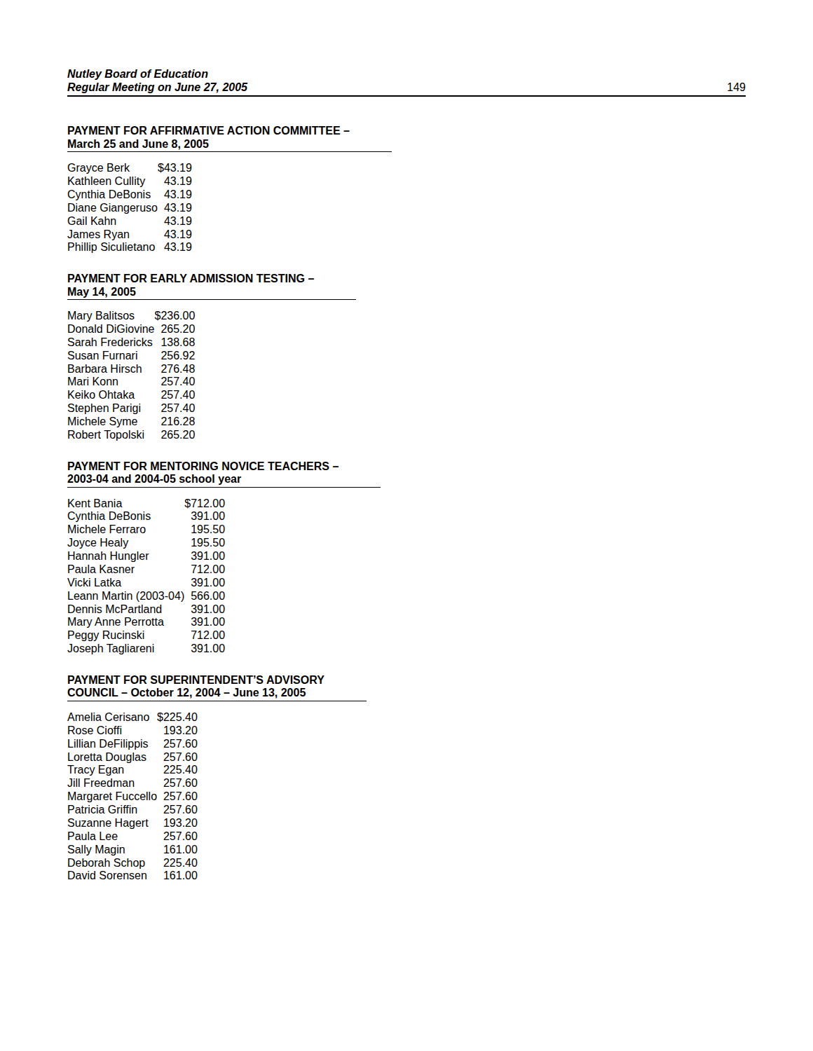Nutley Board of Education
Regular Meeting on June 27, 2005
149
PAYMENT FOR AFFIRMATIVE ACTION COMMITTEE –
March 25 and June 8, 2005
| Grayce Berk | $ | 43.19 |
| Kathleen Cullity | | 43.19 |
| Cynthia DeBonis | | 43.19 |
| Diane Giangeruso | | 43.19 |
| Gail Kahn | | 43.19 |
| James Ryan | | 43.19 |
| Phillip Siculietano | | 43.19 |
PAYMENT FOR EARLY ADMISSION TESTING –
May 14, 2005
| Mary Balitsos | $ | 236.00 |
| Donald DiGiovine | | 265.20 |
| Sarah Fredericks | | 138.68 |
| Susan Furnari | | 256.92 |
| Barbara Hirsch | | 276.48 |
| Mari Konn | | 257.40 |
| Keiko Ohtaka | | 257.40 |
| Stephen Parigi | | 257.40 |
| Michele Syme | | 216.28 |
| Robert Topolski | | 265.20 |
PAYMENT FOR MENTORING NOVICE TEACHERS –
2003-04 and 2004-05 school year
| Kent Bania | $ | 712.00 |
| Cynthia DeBonis | | 391.00 |
| Michele Ferraro | | 195.50 |
| Joyce Healy | | 195.50 |
| Hannah Hungler | | 391.00 |
| Paula Kasner | | 712.00 |
| Vicki Latka | | 391.00 |
| Leann Martin (2003-04) | | 566.00 |
| Dennis McPartland | | 391.00 |
| Mary Anne Perrotta | | 391.00 |
| Peggy Rucinski | | 712.00 |
| Joseph Tagliareni | | 391.00 |
PAYMENT FOR SUPERINTENDENT’S ADVISORY
COUNCIL – October 12, 2004 – June 13, 2005
| Amelia Cerisano | $ | 225.40 |
| Rose Cioffi | | 193.20 |
| Lillian DeFilippis | | 257.60 |
| Loretta Douglas | | 257.60 |
| Tracy Egan | | 225.40 |
| Jill Freedman | | 257.60 |
| Margaret Fuccello | | 257.60 |
| Patricia Griffin | | 257.60 |
| Suzanne Hagert | | 193.20 |
| Paula Lee | | 257.60 |
| Sally Magin | | 161.00 |
| Deborah Schop | | 225.40 |
| David Sorensen | | 161.00 |